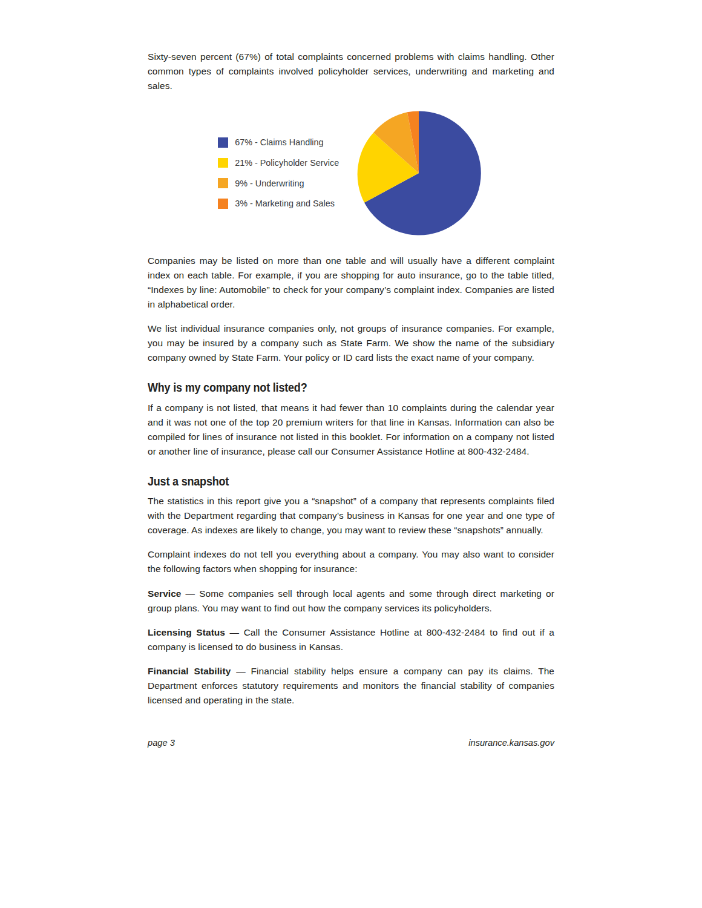Sixty-seven percent (67%) of total complaints concerned problems with claims handling. Other common types of complaints involved policyholder services, underwriting and marketing and sales.
67% - Claims Handling
21% - Policyholder Service
9% - Underwriting
3% - Marketing and Sales
Companies may be listed on more than one table and will usually have a different complaint index on each table. For example, if you are shopping for auto insurance, go to the table titled, “Indexes by line: Automobile” to check for your company’s complaint index. Companies are listed in alphabetical order.
We list individual insurance companies only, not groups of insurance companies. For example, you may be insured by a company such as State Farm. We show the name of the subsidiary company owned by State Farm. Your policy or ID card lists the exact name of your company.
Why is my company not listed?
If a company is not listed, that means it had fewer than 10 complaints during the calendar year and it was not one of the top 20 premium writers for that line in Kansas. Information can also be compiled for lines of insurance not listed in this booklet. For information on a company not listed or another line of insurance, please call our Consumer Assistance Hotline at 800-432-2484.
Just a snapshot
The statistics in this report give you a “snapshot” of a company that represents complaints filed with the Department regarding that company’s business in Kansas for one year and one type of coverage. As indexes are likely to change, you may want to review these “snapshots” annually.
Complaint indexes do not tell you everything about a company. You may also want to consider the following factors when shopping for insurance:
Service — Some companies sell through local agents and some through direct marketing or group plans. You may want to find out how the company services its policyholders.
Licensing Status — Call the Consumer Assistance Hotline at 800-432-2484 to find out if a company is licensed to do business in Kansas.
Financial Stability — Financial stability helps ensure a company can pay its claims. The Department enforces statutory requirements and monitors the financial stability of companies licensed and operating in the state.
page 3 insurance.kansas.gov